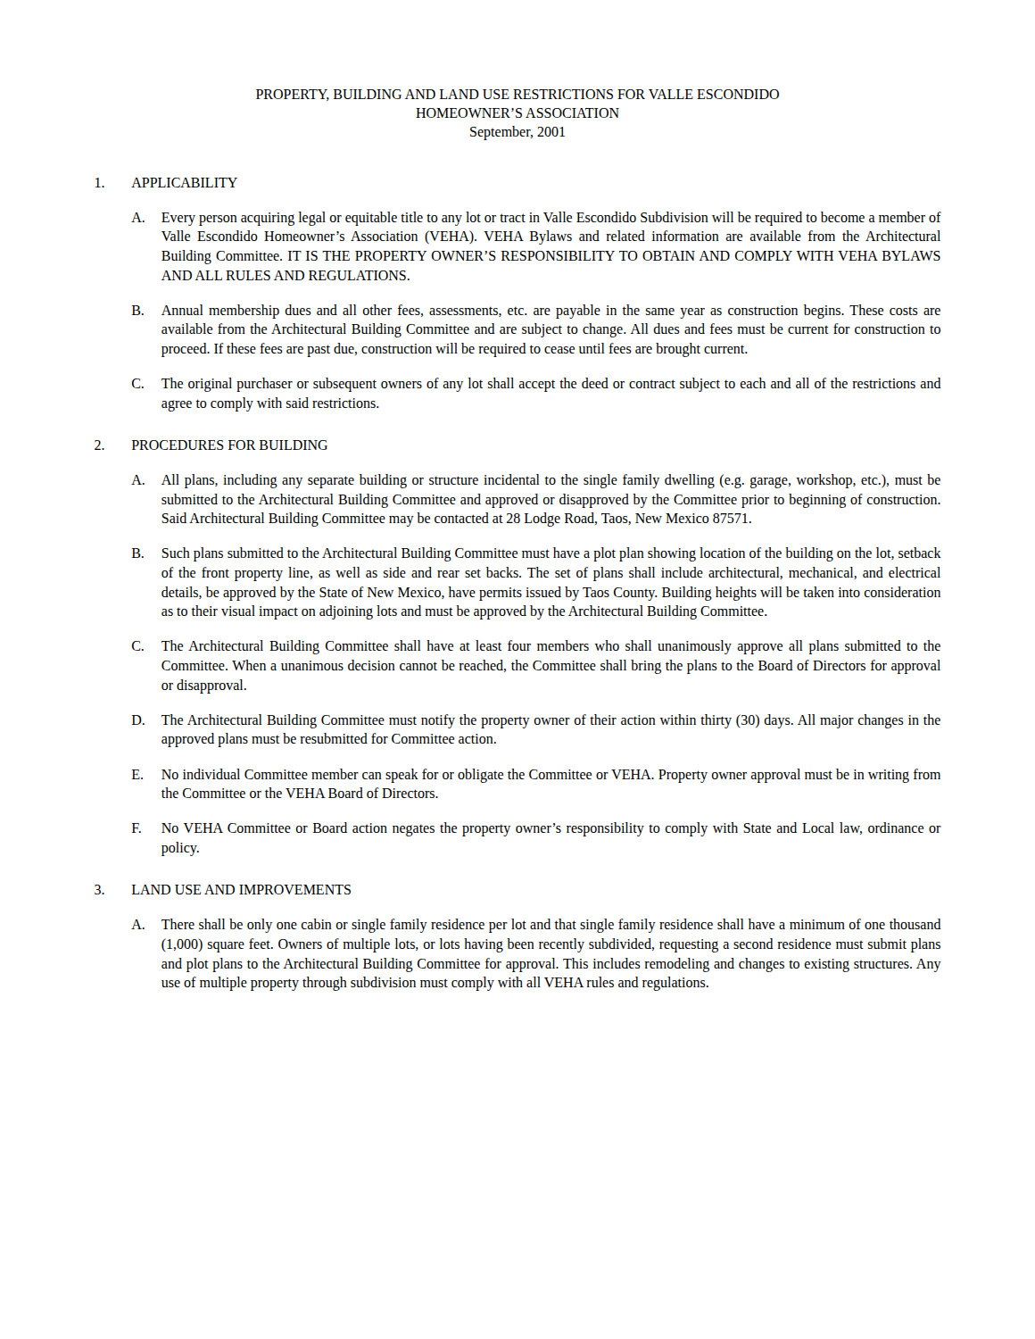PROPERTY, BUILDING AND LAND USE RESTRICTIONS FOR VALLE ESCONDIDO
HOMEOWNER’S ASSOCIATION
September, 2001
1. APPLICABILITY
A. Every person acquiring legal or equitable title to any lot or tract in Valle Escondido Subdivision will be required to become a member of Valle Escondido Homeowner’s Association (VEHA). VEHA Bylaws and related information are available from the Architectural Building Committee. IT IS THE PROPERTY OWNER’S RESPONSIBILITY TO OBTAIN AND COMPLY WITH VEHA BYLAWS AND ALL RULES AND REGULATIONS.
B. Annual membership dues and all other fees, assessments, etc. are payable in the same year as construction begins. These costs are available from the Architectural Building Committee and are subject to change. All dues and fees must be current for construction to proceed. If these fees are past due, construction will be required to cease until fees are brought current.
C. The original purchaser or subsequent owners of any lot shall accept the deed or contract subject to each and all of the restrictions and agree to comply with said restrictions.
2. PROCEDURES FOR BUILDING
A. All plans, including any separate building or structure incidental to the single family dwelling (e.g. garage, workshop, etc.), must be submitted to the Architectural Building Committee and approved or disapproved by the Committee prior to beginning of construction. Said Architectural Building Committee may be contacted at 28 Lodge Road, Taos, New Mexico 87571.
B. Such plans submitted to the Architectural Building Committee must have a plot plan showing location of the building on the lot, setback of the front property line, as well as side and rear set backs. The set of plans shall include architectural, mechanical, and electrical details, be approved by the State of New Mexico, have permits issued by Taos County. Building heights will be taken into consideration as to their visual impact on adjoining lots and must be approved by the Architectural Building Committee.
C. The Architectural Building Committee shall have at least four members who shall unanimously approve all plans submitted to the Committee. When a unanimous decision cannot be reached, the Committee shall bring the plans to the Board of Directors for approval or disapproval.
D. The Architectural Building Committee must notify the property owner of their action within thirty (30) days. All major changes in the approved plans must be resubmitted for Committee action.
E. No individual Committee member can speak for or obligate the Committee or VEHA. Property owner approval must be in writing from the Committee or the VEHA Board of Directors.
F. No VEHA Committee or Board action negates the property owner’s responsibility to comply with State and Local law, ordinance or policy.
3. LAND USE AND IMPROVEMENTS
A. There shall be only one cabin or single family residence per lot and that single family residence shall have a minimum of one thousand (1,000) square feet. Owners of multiple lots, or lots having been recently subdivided, requesting a second residence must submit plans and plot plans to the Architectural Building Committee for approval. This includes remodeling and changes to existing structures. Any use of multiple property through subdivision must comply with all VEHA rules and regulations.